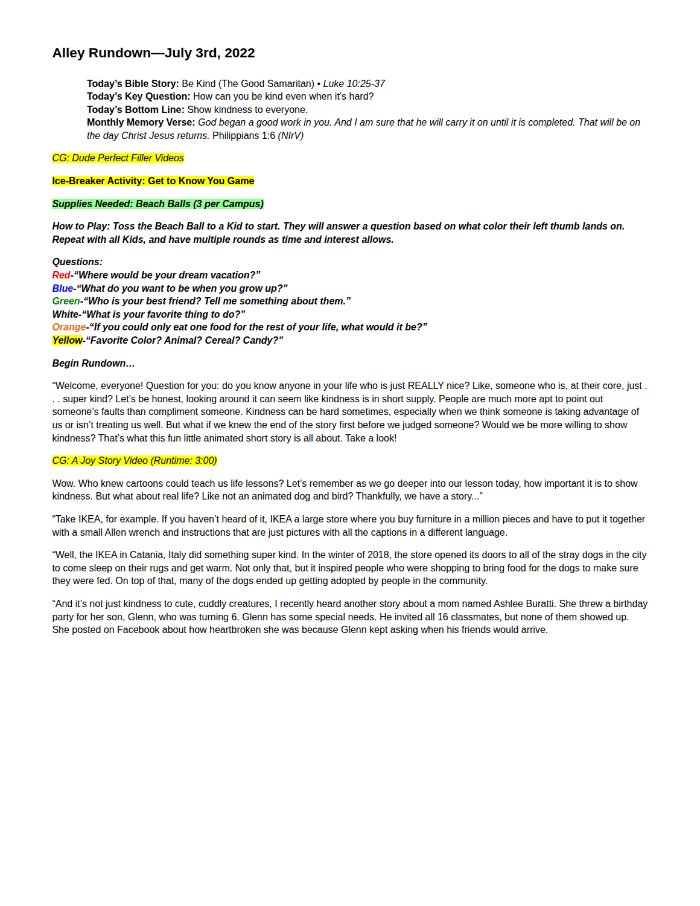Alley Rundown—July 3rd, 2022
Today’s Bible Story: Be Kind (The Good Samaritan) • Luke 10:25-37
Today’s Key Question: How can you be kind even when it’s hard?
Today’s Bottom Line: Show kindness to everyone.
Monthly Memory Verse: God began a good work in you. And I am sure that he will carry it on until it is completed. That will be on the day Christ Jesus returns. Philippians 1:6 (NIrV)
CG: Dude Perfect Filler Videos
Ice-Breaker Activity: Get to Know You Game
Supplies Needed: Beach Balls (3 per Campus)
How to Play: Toss the Beach Ball to a Kid to start. They will answer a question based on what color their left thumb lands on. Repeat with all Kids, and have multiple rounds as time and interest allows.
Questions:
Red-“Where would be your dream vacation?”
Blue-“What do you want to be when you grow up?”
Green-“Who is your best friend? Tell me something about them.”
White-“What is your favorite thing to do?”
Orange-“If you could only eat one food for the rest of your life, what would it be?”
Yellow-“Favorite Color? Animal? Cereal? Candy?”
Begin Rundown…
“Welcome, everyone! Question for you: do you know anyone in your life who is just REALLY nice? Like, someone who is, at their core, just . . . super kind? Let’s be honest, looking around it can seem like kindness is in short supply. People are much more apt to point out someone’s faults than compliment someone. Kindness can be hard sometimes, especially when we think someone is taking advantage of us or isn’t treating us well. But what if we knew the end of the story first before we judged someone? Would we be more willing to show kindness? That’s what this fun little animated short story is all about. Take a look!
CG: A Joy Story Video (Runtime: 3:00)
Wow. Who knew cartoons could teach us life lessons? Let’s remember as we go deeper into our lesson today, how important it is to show kindness. But what about real life? Like not an animated dog and bird? Thankfully, we have a story...”
“Take IKEA, for example. If you haven’t heard of it, IKEA a large store where you buy furniture in a million pieces and have to put it together with a small Allen wrench and instructions that are just pictures with all the captions in a different language.
“Well, the IKEA in Catania, Italy did something super kind. In the winter of 2018, the store opened its doors to all of the stray dogs in the city to come sleep on their rugs and get warm. Not only that, but it inspired people who were shopping to bring food for the dogs to make sure they were fed. On top of that, many of the dogs ended up getting adopted by people in the community.
“And it’s not just kindness to cute, cuddly creatures, I recently heard another story about a mom named Ashlee Buratti. She threw a birthday party for her son, Glenn, who was turning 6. Glenn has some special needs. He invited all 16 classmates, but none of them showed up. She posted on Facebook about how heartbroken she was because Glenn kept asking when his friends would arrive.